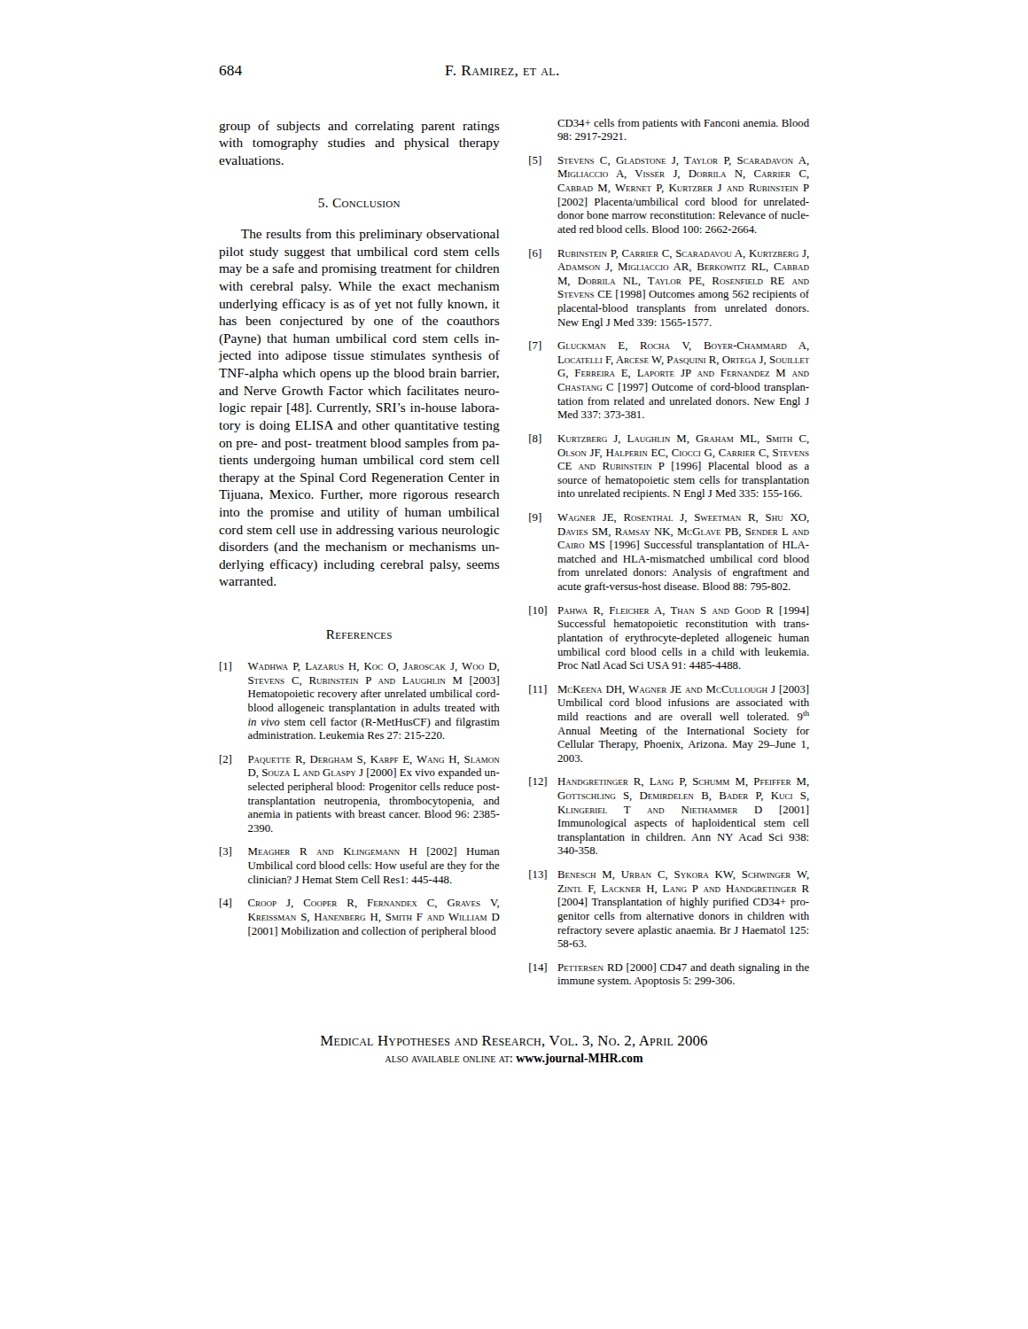684
F. Ramirez, et al.
group of subjects and correlating parent ratings with tomography studies and physical therapy evaluations.
5. Conclusion
The results from this preliminary observational pilot study suggest that umbilical cord stem cells may be a safe and promising treatment for children with cerebral palsy. While the exact mechanism underlying efficacy is as of yet not fully known, it has been conjectured by one of the coauthors (Payne) that human umbilical cord stem cells injected into adipose tissue stimulates synthesis of TNF-alpha which opens up the blood brain barrier, and Nerve Growth Factor which facilitates neurologic repair [48]. Currently, SRI’s in-house laboratory is doing ELISA and other quantitative testing on pre- and post- treatment blood samples from patients undergoing human umbilical cord stem cell therapy at the Spinal Cord Regeneration Center in Tijuana, Mexico. Further, more rigorous research into the promise and utility of human umbilical cord stem cell use in addressing various neurologic disorders (and the mechanism or mechanisms underlying efficacy) including cerebral palsy, seems warranted.
References
[1] Wadhwa P, Lazarus H, Koc O, Jaroscak J, Woo D, Stevens C, Rubinstein P and Laughlin M [2003] Hematopoietic recovery after unrelated umbilical cord-blood allogeneic transplantation in adults treated with in vivo stem cell factor (R-MetHusCF) and filgrastim administration. Leukemia Res 27: 215-220.
[2] Paquette R, Dergham S, Karpf E, Wang H, Slamon D, Souza L and Glaspy J [2000] Ex vivo expanded unselected peripheral blood: Progenitor cells reduce post-transplantation neutropenia, thrombocytopenia, and anemia in patients with breast cancer. Blood 96: 2385-2390.
[3] Meagher R and Klingemann H [2002] Human Umbilical cord blood cells: How useful are they for the clinician? J Hemat Stem Cell Res1: 445-448.
[4] Croop J, Cooper R, Fernandex C, Graves V, Kreissman S, Hanenberg H, Smith F and William D [2001] Mobilization and collection of peripheral blood
CD34+ cells from patients with Fanconi anemia. Blood 98: 2917-2921.
[5] Stevens C, Gladstone J, Taylor P, Scaradavon A, Migliaccio A, Visser J, Dobrila N, Carrier C, Cabbad M, Wernet P, Kurtzber J and Rubinstein P [2002] Placenta/umbilical cord blood for unrelated-donor bone marrow reconstitution: Relevance of nucleated red blood cells. Blood 100: 2662-2664.
[6] Rubinstein P, Carrier C, Scaradavou A, Kurtzberg J, Adamson J, Migliaccio AR, Berkowitz RL, Cabbad M, Dobrila NL, Taylor PE, Rosenfield RE and Stevens CE [1998] Outcomes among 562 recipients of placental-blood transplants from unrelated donors. New Engl J Med 339: 1565-1577.
[7] Gluckman E, Rocha V, Boyer-Chammard A, Locatelli F, Arcese W, Pasquini R, Ortega J, Souillet G, Ferreira E, Laporte JP and Fernandez M and Chastang C [1997] Outcome of cord-blood transplantation from related and unrelated donors. New Engl J Med 337: 373-381.
[8] Kurtzberg J, Laughlin M, Graham ML, Smith C, Olson JF, Halperin EC, Ciocci G, Carrier C, Stevens CE and Rubinstein P [1996] Placental blood as a source of hematopoietic stem cells for transplantation into unrelated recipients. N Engl J Med 335: 155-166.
[9] Wagner JE, Rosenthal J, Sweetman R, Shu XO, Davies SM, Ramsay NK, McGlave PB, Sender L and Cairo MS [1996] Successful transplantation of HLA-matched and HLA-mismatched umbilical cord blood from unrelated donors: Analysis of engraftment and acute graft-versus-host disease. Blood 88: 795-802.
[10] Pahwa R, Fleicher A, Than S and Good R [1994] Successful hematopoietic reconstitution with transplantation of erythrocyte-depleted allogeneic human umbilical cord blood cells in a child with leukemia. Proc Natl Acad Sci USA 91: 4485-4488.
[11] McKeena DH, Wagner JE and McCullough J [2003] Umbilical cord blood infusions are associated with mild reactions and are overall well tolerated. 9th Annual Meeting of the International Society for Cellular Therapy, Phoenix, Arizona. May 29–June 1, 2003.
[12] Handgretinger R, Lang P, Schumm M, Pfeiffer M, Gottschling S, Demirdelen B, Bader P, Kuci S, Klingebiel T and Niethammer D [2001] Immunological aspects of haploidentical stem cell transplantation in children. Ann NY Acad Sci 938: 340-358.
[13] Benesch M, Urban C, Sykora KW, Schwinger W, Zintl F, Lackner H, Lang P and Handgretinger R [2004] Transplantation of highly purified CD34+ progenitor cells from alternative donors in children with refractory severe aplastic anaemia. Br J Haematol 125: 58-63.
[14] Pettersen RD [2000] CD47 and death signaling in the immune system. Apoptosis 5: 299-306.
Medical Hypotheses and Research, Vol. 3, No. 2, April 2006
also available online at: www.journal-MHR.com